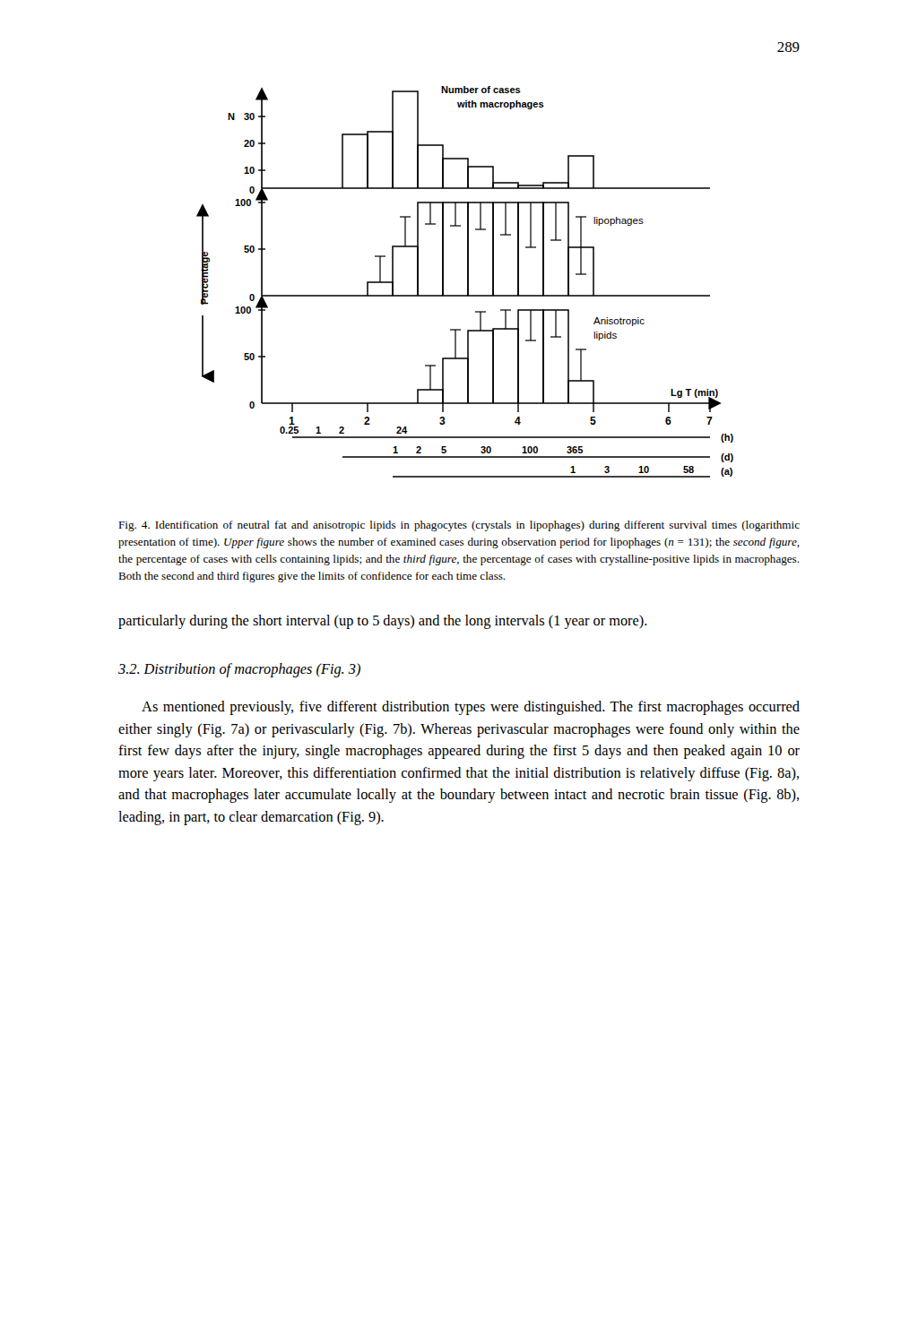289
Number of cases with macrophages N 30 20 10 0 lipophages 100 50 0 Percentage Anisotropic lipids 100 50 0 Lg T (min) 1 2 3 4 5 6 7 0.25 1 2 24 (h) 1 2 5 30 100 365 (d) 1 3 10 58 (a)
Fig. 4. Identification of neutral fat and anisotropic lipids in phagocytes (crystals in lipophages) during different survival times (logarithmic presentation of time). Upper figure shows the number of examined cases during observation period for lipophages (n = 131); the second figure, the percentage of cases with cells containing lipids; and the third figure, the percentage of cases with crystalline-positive lipids in macrophages. Both the second and third figures give the limits of confidence for each time class.
particularly during the short interval (up to 5 days) and the long intervals (1 year or more).
3.2. Distribution of macrophages (Fig. 3)
As mentioned previously, five different distribution types were distinguished. The first macrophages occurred either singly (Fig. 7a) or perivascularly (Fig. 7b). Whereas perivascular macrophages were found only within the first few days after the injury, single macrophages appeared during the first 5 days and then peaked again 10 or more years later. Moreover, this differentiation confirmed that the initial distribution is relatively diffuse (Fig. 8a), and that macrophages later accumulate locally at the boundary between intact and necrotic brain tissue (Fig. 8b), leading, in part, to clear demarcation (Fig. 9).